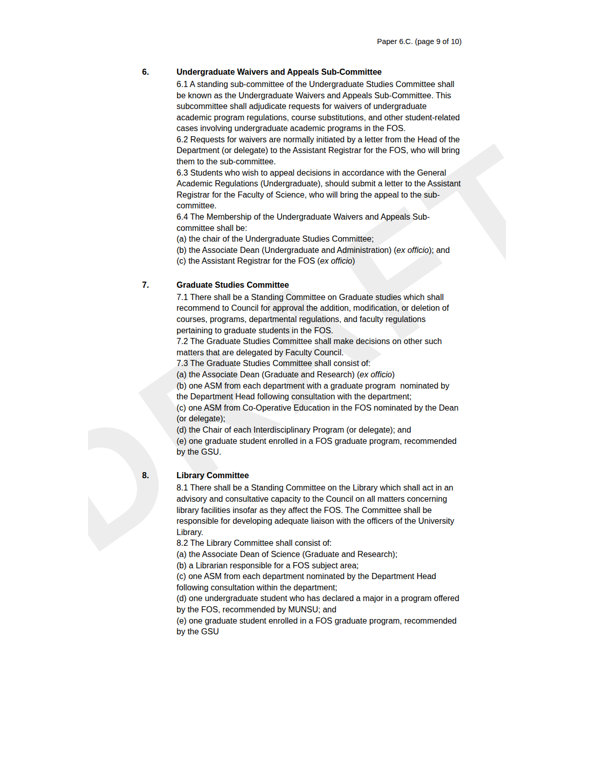DRAFT
Paper 6.C. (page 9 of 10)
6. Undergraduate Waivers and Appeals Sub-Committee
6.1 A standing sub-committee of the Undergraduate Studies Committee shall be known as the Undergraduate Waivers and Appeals Sub-Committee. This subcommittee shall adjudicate requests for waivers of undergraduate academic program regulations, course substitutions, and other student-related cases involving undergraduate academic programs in the FOS.
6.2 Requests for waivers are normally initiated by a letter from the Head of the Department (or delegate) to the Assistant Registrar for the FOS, who will bring them to the sub-committee.
6.3 Students who wish to appeal decisions in accordance with the General Academic Regulations (Undergraduate), should submit a letter to the Assistant Registrar for the Faculty of Science, who will bring the appeal to the sub-committee.
6.4 The Membership of the Undergraduate Waivers and Appeals Sub-committee shall be:
(a) the chair of the Undergraduate Studies Committee;
(b) the Associate Dean (Undergraduate and Administration) (ex officio); and
(c) the Assistant Registrar for the FOS (ex officio)
7. Graduate Studies Committee
7.1 There shall be a Standing Committee on Graduate studies which shall recommend to Council for approval the addition, modification, or deletion of courses, programs, departmental regulations, and faculty regulations pertaining to graduate students in the FOS.
7.2 The Graduate Studies Committee shall make decisions on other such matters that are delegated by Faculty Council.
7.3 The Graduate Studies Committee shall consist of:
(a) the Associate Dean (Graduate and Research) (ex officio)
(b) one ASM from each department with a graduate program nominated by the Department Head following consultation with the department;
(c) one ASM from Co-Operative Education in the FOS nominated by the Dean (or delegate);
(d) the Chair of each Interdisciplinary Program (or delegate); and
(e) one graduate student enrolled in a FOS graduate program, recommended by the GSU.
8. Library Committee
8.1 There shall be a Standing Committee on the Library which shall act in an advisory and consultative capacity to the Council on all matters concerning library facilities insofar as they affect the FOS. The Committee shall be responsible for developing adequate liaison with the officers of the University Library.
8.2 The Library Committee shall consist of:
(a) the Associate Dean of Science (Graduate and Research);
(b) a Librarian responsible for a FOS subject area;
(c) one ASM from each department nominated by the Department Head following consultation within the department;
(d) one undergraduate student who has declared a major in a program offered by the FOS, recommended by MUNSU; and
(e) one graduate student enrolled in a FOS graduate program, recommended by the GSU